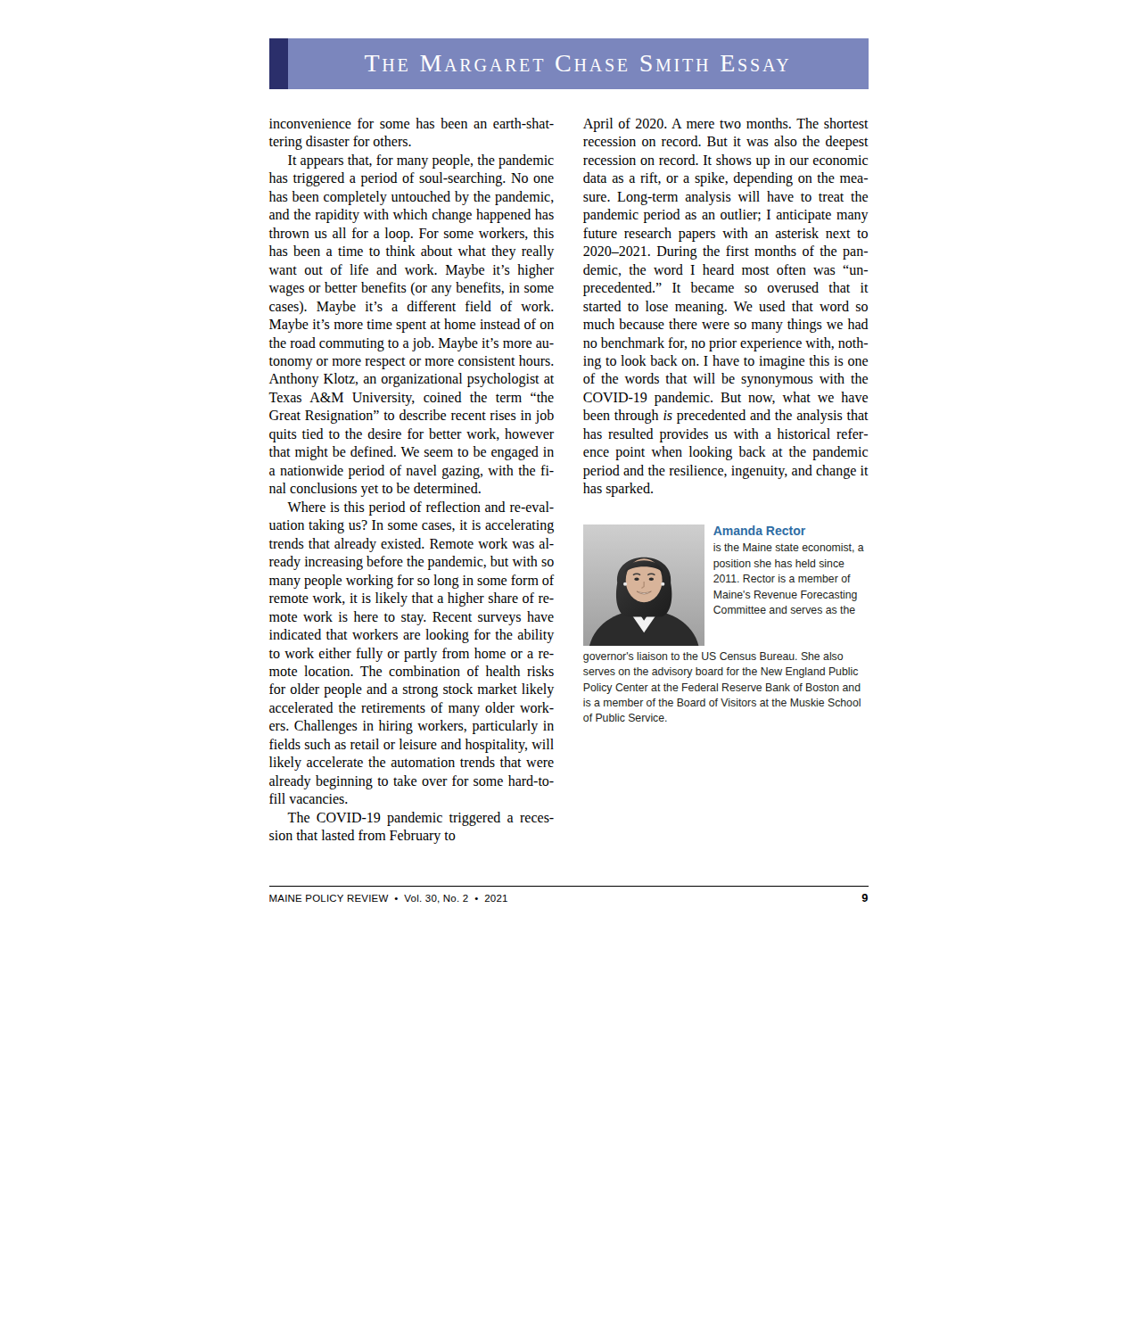The Margaret Chase Smith Essay
inconvenience for some has been an earth-shattering disaster for others.
It appears that, for many people, the pandemic has triggered a period of soul-searching. No one has been completely untouched by the pandemic, and the rapidity with which change happened has thrown us all for a loop. For some workers, this has been a time to think about what they really want out of life and work. Maybe it’s higher wages or better benefits (or any benefits, in some cases). Maybe it’s a different field of work. Maybe it’s more time spent at home instead of on the road commuting to a job. Maybe it’s more autonomy or more respect or more consistent hours. Anthony Klotz, an organizational psychologist at Texas A&M University, coined the term “the Great Resignation” to describe recent rises in job quits tied to the desire for better work, however that might be defined. We seem to be engaged in a nationwide period of navel gazing, with the final conclusions yet to be determined.
Where is this period of reflection and re-evaluation taking us? In some cases, it is accelerating trends that already existed. Remote work was already increasing before the pandemic, but with so many people working for so long in some form of remote work, it is likely that a higher share of remote work is here to stay. Recent surveys have indicated that workers are looking for the ability to work either fully or partly from home or a remote location. The combination of health risks for older people and a strong stock market likely accelerated the retirements of many older workers. Challenges in hiring workers, particularly in fields such as retail or leisure and hospitality, will likely accelerate the automation trends that were already beginning to take over for some hard-to-fill vacancies.
The COVID-19 pandemic triggered a recession that lasted from February to
April of 2020. A mere two months. The shortest recession on record. But it was also the deepest recession on record. It shows up in our economic data as a rift, or a spike, depending on the measure. Long-term analysis will have to treat the pandemic period as an outlier; I anticipate many future research papers with an asterisk next to 2020–2021. During the first months of the pandemic, the word I heard most often was “unprecedented.” It became so overused that it started to lose meaning. We used that word so much because there were so many things we had no benchmark for, no prior experience with, nothing to look back on. I have to imagine this is one of the words that will be synonymous with the COVID-19 pandemic. But now, what we have been through is precedented and the analysis that has resulted provides us with a historical reference point when looking back at the pandemic period and the resilience, ingenuity, and change it has sparked.
Amanda Rectoris the Maine state economist, a position she has held since 2011. Rector is a member of Maine's Revenue Forecasting Committee and serves as the
governor's liaison to the US Census Bureau. She also serves on the advisory board for the New England Public Policy Center at the Federal Reserve Bank of Boston and is a member of the Board of Visitors at the Muskie School of Public Service.
MAINE POLICY REVIEW • Vol. 30, No. 2 • 2021 9